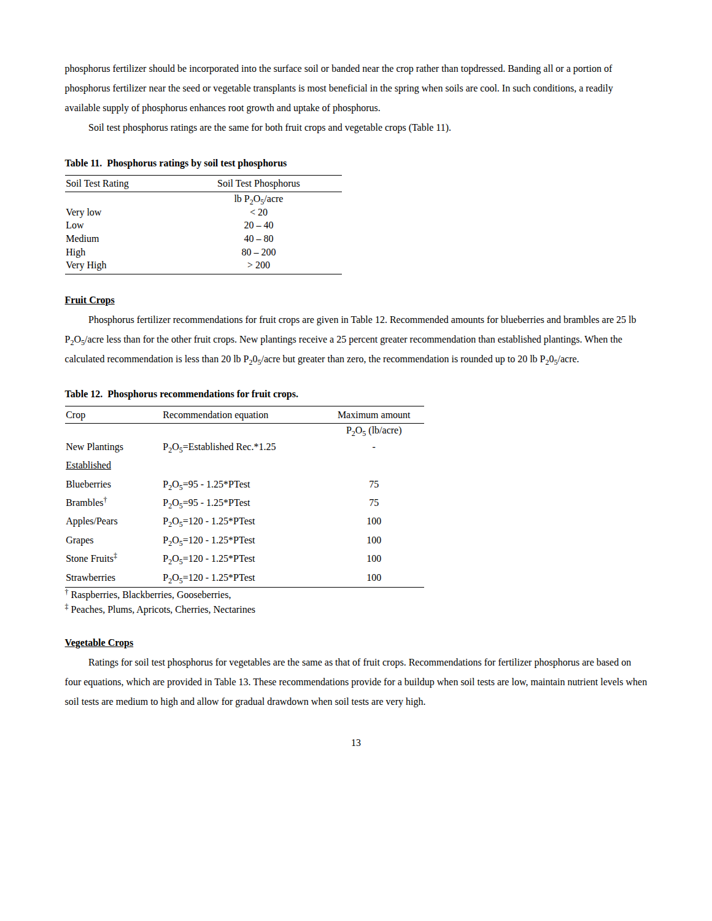phosphorus fertilizer should be incorporated into the surface soil or banded near the crop rather than topdressed. Banding all or a portion of phosphorus fertilizer near the seed or vegetable transplants is most beneficial in the spring when soils are cool. In such conditions, a readily available supply of phosphorus enhances root growth and uptake of phosphorus.
Soil test phosphorus ratings are the same for both fruit crops and vegetable crops (Table 11).
Table 11. Phosphorus ratings by soil test phosphorus
| Soil Test Rating | Soil Test Phosphorus |
| --- | --- |
| | lb P 2 O 5 /acre |
| Very low | < 20 |
| Low | 20 – 40 |
| Medium | 40 – 80 |
| High | 80 – 200 |
| Very High | > 200 |
Fruit Crops
Phosphorus fertilizer recommendations for fruit crops are given in Table 12. Recommended amounts for blueberries and brambles are 25 lb P2O5/acre less than for the other fruit crops. New plantings receive a 25 percent greater recommendation than established plantings. When the calculated recommendation is less than 20 lb P205/acre but greater than zero, the recommendation is rounded up to 20 lb P205/acre.
Table 12. Phosphorus recommendations for fruit crops.
| Crop | Recommendation equation | Maximum amount |
| --- | --- | --- |
| | | P 2 O 5 (lb/acre) |
| New Plantings | P 2 O 5 =Established Rec.*1.25 | - |
| Established | | |
| Blueberries | P 2 O 5 =95 - 1.25*PTest | 75 |
| Brambles † | P 2 O 5 =95 - 1.25*PTest | 75 |
| Apples/Pears | P 2 O 5 =120 - 1.25*PTest | 100 |
| Grapes | P 2 O 5 =120 - 1.25*PTest | 100 |
| Stone Fruits ‡ | P 2 O 5 =120 - 1.25*PTest | 100 |
| Strawberries | P 2 O 5 =120 - 1.25*PTest | 100 |
† Raspberries, Blackberries, Gooseberries,
‡ Peaches, Plums, Apricots, Cherries, Nectarines
Vegetable Crops
Ratings for soil test phosphorus for vegetables are the same as that of fruit crops. Recommendations for fertilizer phosphorus are based on four equations, which are provided in Table 13. These recommendations provide for a buildup when soil tests are low, maintain nutrient levels when soil tests are medium to high and allow for gradual drawdown when soil tests are very high.
13